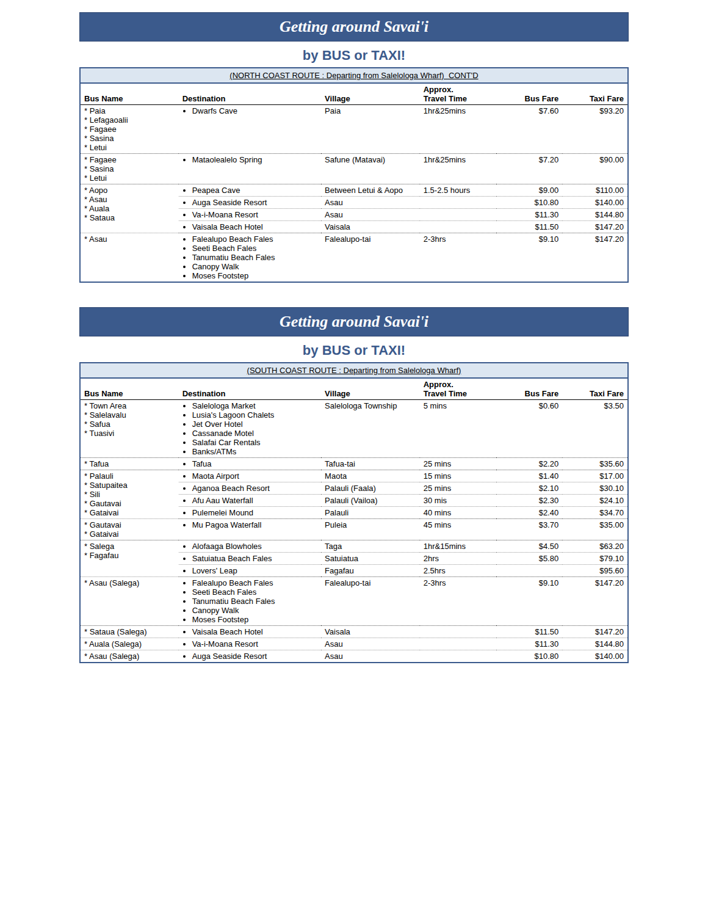Getting around Savai'i
by BUS or TAXI!
(NORTH COAST ROUTE : Departing from Salelologa Wharf) CONT'D
| Bus Name | Destination | Village | Approx. Travel Time | Bus Fare | Taxi Fare |
| --- | --- | --- | --- | --- | --- |
| Paia Lefagaoalii Fagaee Sasina Letui | Dwarfs Cave | Paia | 1hr&25mins | $7.60 | $93.20 |
| Fagaee Sasina Letui | Mataolealelo Spring | Safune (Matavai) | 1hr&25mins | $7.20 | $90.00 |
| Aopo Asau Auala Sataua | Peapea Cave | Between Letui & Aopo | 1.5-2.5 hours | $9.00 | $110.00 |
| Auga Seaside Resort | Asau | | $10.80 | $140.00 |
| Va-i-Moana Resort | Asau | | $11.30 | $144.80 |
| Vaisala Beach Hotel | Vaisala | | $11.50 | $147.20 |
| Asau | Falealupo Beach Fales Seeti Beach Fales Tanumatiu Beach Fales Canopy Walk Moses Footstep | Falealupo-tai | 2-3hrs | $9.10 | $147.20 |
Getting around Savai'i
by BUS or TAXI!
(SOUTH COAST ROUTE : Departing from Salelologa Wharf)
| Bus Name | Destination | Village | Approx. Travel Time | Bus Fare | Taxi Fare |
| --- | --- | --- | --- | --- | --- |
| Town Area Salelavalu Safua Tuasivi | Salelologa Market Lusia's Lagoon Chalets Jet Over Hotel Cassanade Motel Salafai Car Rentals Banks/ATMs | Salelologa Township | 5 mins | $0.60 | $3.50 |
| Tafua | Tafua | Tafua-tai | 25 mins | $2.20 | $35.60 |
| Palauli Satupaitea Sili Gautavai Gataivai | Maota Airport | Maota | 15 mins | $1.40 | $17.00 |
| Aganoa Beach Resort | Palauli (Faala) | 25 mins | $2.10 | $30.10 |
| Afu Aau Waterfall | Palauli (Vailoa) | 30 mis | $2.30 | $24.10 |
| Pulemelei Mound | Palauli | 40 mins | $2.40 | $34.70 |
| Gautavai Gataivai | Mu Pagoa Waterfall | Puleia | 45 mins | $3.70 | $35.00 |
| Salega Fagafau | Alofaaga Blowholes | Taga | 1hr&15mins | $4.50 | $63.20 |
| Satuiatua Beach Fales | Satuiatua | 2hrs | $5.80 | $79.10 |
| Lovers' Leap | Fagafau | 2.5hrs | | $95.60 |
| Asau (Salega) | Falealupo Beach Fales Seeti Beach Fales Tanumatiu Beach Fales Canopy Walk Moses Footstep | Falealupo-tai | 2-3hrs | $9.10 | $147.20 |
| Sataua (Salega) | Vaisala Beach Hotel | Vaisala | | $11.50 | $147.20 |
| Auala (Salega) | Va-i-Moana Resort | Asau | | $11.30 | $144.80 |
| Asau (Salega) | Auga Seaside Resort | Asau | | $10.80 | $140.00 |